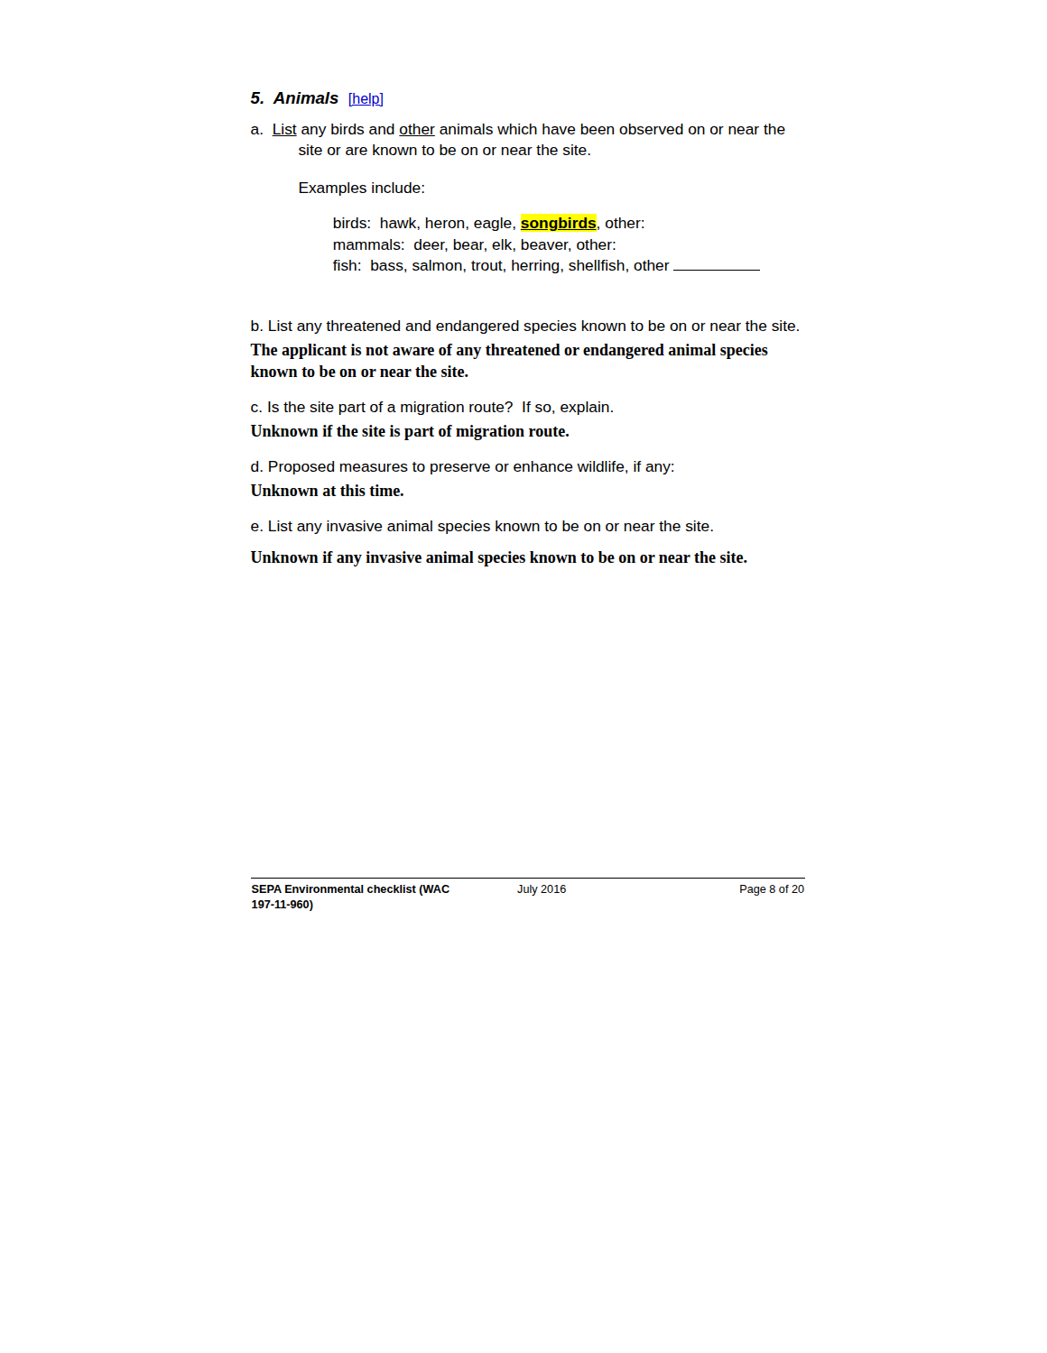5. Animals [help]
a. List any birds and other animals which have been observed on or near the site or are known to be on or near the site.
Examples include:
birds: hawk, heron, eagle, songbirds, other:
mammals: deer, bear, elk, beaver, other:
fish: bass, salmon, trout, herring, shellfish, other
b. List any threatened and endangered species known to be on or near the site.
The applicant is not aware of any threatened or endangered animal species known to be on or near the site.
c. Is the site part of a migration route? If so, explain.
Unknown if the site is part of migration route.
d. Proposed measures to preserve or enhance wildlife, if any:
Unknown at this time.
e. List any invasive animal species known to be on or near the site.
Unknown if any invasive animal species known to be on or near the site.
| SEPA Environmental checklist (WAC 197-11-960) | July 2016 | Page 8 of 20 |